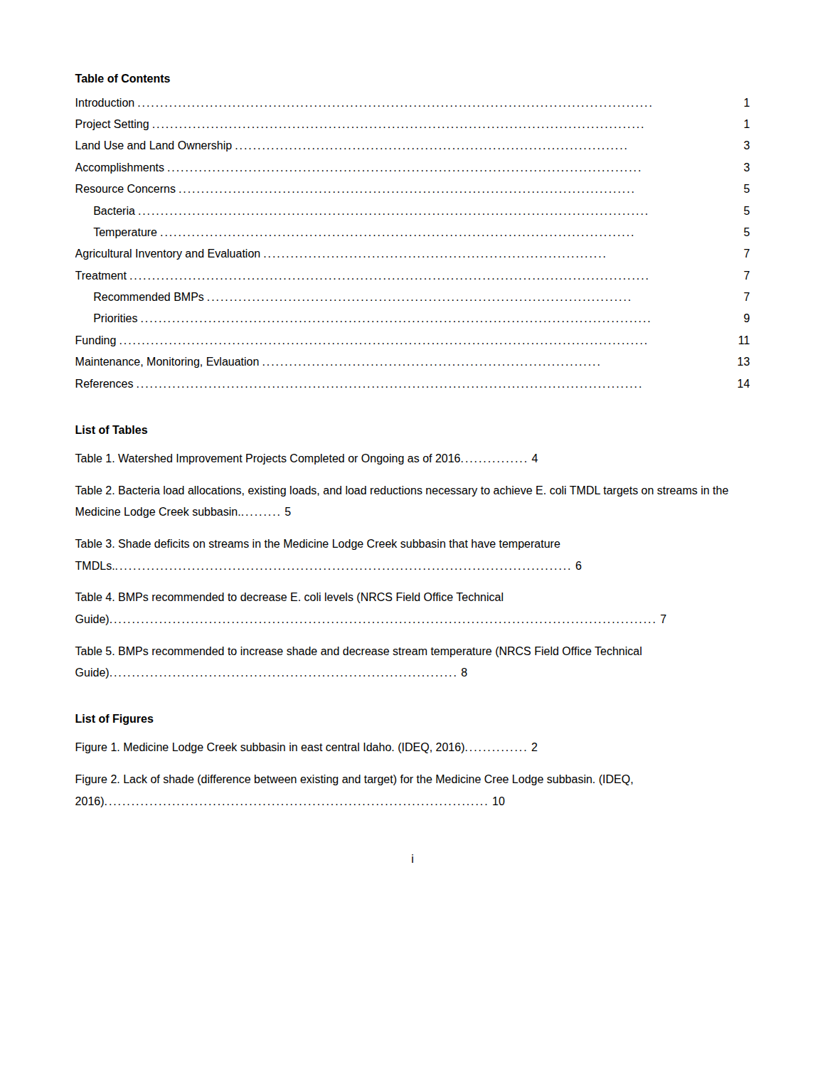Table of Contents
Introduction.................................................................................................................. 1
Project Setting............................................................................................................. 1
Land Use and Land Ownership....................................................................................... 3
Accomplishments......................................................................................................... 3
Resource Concerns..................................................................................................... 5
Bacteria................................................................................................................. 5
Temperature......................................................................................................... 5
Agricultural Inventory and Evaluation............................................................................ 7
Treatment................................................................................................................... 7
Recommended BMPs.............................................................................................. 7
Priorities................................................................................................................. 9
Funding..................................................................................................................... 11
Maintenance, Monitoring, Evlauation........................................................................... 13
References................................................................................................................ 14
List of Tables
Table 1. Watershed Improvement Projects Completed or Ongoing as of 2016............... 4
Table 2. Bacteria load allocations, existing loads, and load reductions necessary to achieve E. coli TMDL targets on streams in the Medicine Lodge Creek subbasin.......... 5
Table 3. Shade deficits on streams in the Medicine Lodge Creek subbasin that have temperature TMDLs...................................................................................................... 6
Table 4. BMPs recommended to decrease E. coli levels (NRCS Field Office Technical Guide)......................................................................................................................... 7
Table 5. BMPs recommended to increase shade and decrease stream temperature (NRCS Field Office Technical Guide)............................................................................. 8
List of Figures
Figure 1. Medicine Lodge Creek subbasin in east central Idaho. (IDEQ, 2016).............. 2
Figure 2. Lack of shade (difference between existing and target) for the Medicine Cree Lodge subbasin. (IDEQ, 2016)..................................................................................... 10
i